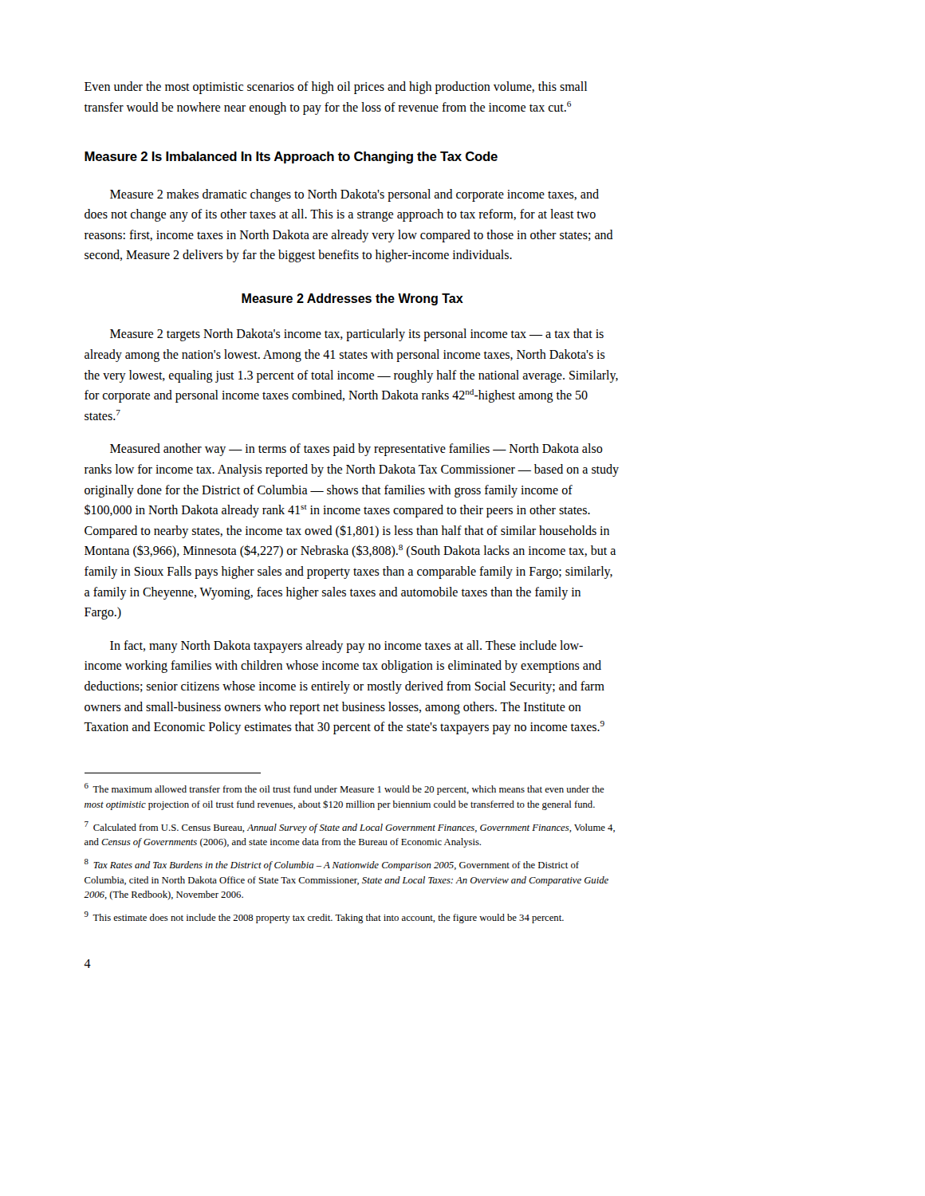Even under the most optimistic scenarios of high oil prices and high production volume, this small transfer would be nowhere near enough to pay for the loss of revenue from the income tax cut.6
Measure 2 Is Imbalanced In Its Approach to Changing the Tax Code
Measure 2 makes dramatic changes to North Dakota's personal and corporate income taxes, and does not change any of its other taxes at all. This is a strange approach to tax reform, for at least two reasons: first, income taxes in North Dakota are already very low compared to those in other states; and second, Measure 2 delivers by far the biggest benefits to higher-income individuals.
Measure 2 Addresses the Wrong Tax
Measure 2 targets North Dakota's income tax, particularly its personal income tax — a tax that is already among the nation's lowest. Among the 41 states with personal income taxes, North Dakota's is the very lowest, equaling just 1.3 percent of total income — roughly half the national average. Similarly, for corporate and personal income taxes combined, North Dakota ranks 42nd-highest among the 50 states.7
Measured another way — in terms of taxes paid by representative families — North Dakota also ranks low for income tax. Analysis reported by the North Dakota Tax Commissioner — based on a study originally done for the District of Columbia — shows that families with gross family income of $100,000 in North Dakota already rank 41st in income taxes compared to their peers in other states. Compared to nearby states, the income tax owed ($1,801) is less than half that of similar households in Montana ($3,966), Minnesota ($4,227) or Nebraska ($3,808).8 (South Dakota lacks an income tax, but a family in Sioux Falls pays higher sales and property taxes than a comparable family in Fargo; similarly, a family in Cheyenne, Wyoming, faces higher sales taxes and automobile taxes than the family in Fargo.)
In fact, many North Dakota taxpayers already pay no income taxes at all. These include low-income working families with children whose income tax obligation is eliminated by exemptions and deductions; senior citizens whose income is entirely or mostly derived from Social Security; and farm owners and small-business owners who report net business losses, among others. The Institute on Taxation and Economic Policy estimates that 30 percent of the state's taxpayers pay no income taxes.9
6 The maximum allowed transfer from the oil trust fund under Measure 1 would be 20 percent, which means that even under the most optimistic projection of oil trust fund revenues, about $120 million per biennium could be transferred to the general fund.
7 Calculated from U.S. Census Bureau, Annual Survey of State and Local Government Finances, Government Finances, Volume 4, and Census of Governments (2006), and state income data from the Bureau of Economic Analysis.
8 Tax Rates and Tax Burdens in the District of Columbia – A Nationwide Comparison 2005, Government of the District of Columbia, cited in North Dakota Office of State Tax Commissioner, State and Local Taxes: An Overview and Comparative Guide 2006, (The Redbook), November 2006.
9 This estimate does not include the 2008 property tax credit. Taking that into account, the figure would be 34 percent.
4